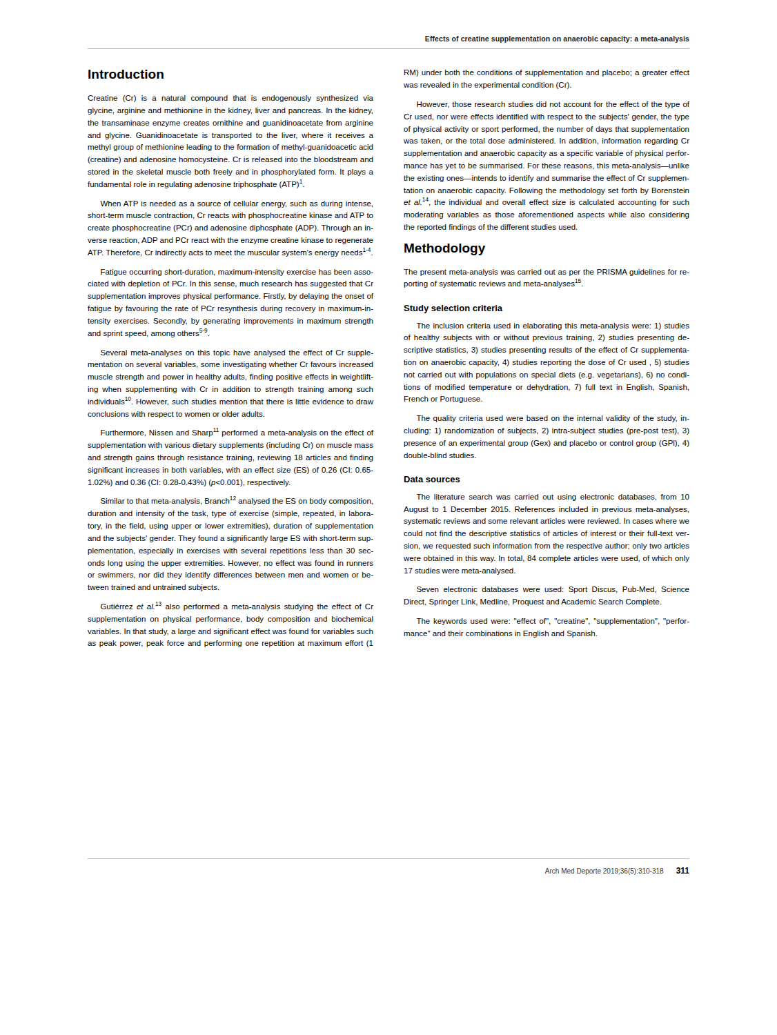Effects of creatine supplementation on anaerobic capacity: a meta-analysis
Introduction
Creatine (Cr) is a natural compound that is endogenously synthesized via glycine, arginine and methionine in the kidney, liver and pancreas. In the kidney, the transaminase enzyme creates ornithine and guanidinoacetate from arginine and glycine. Guanidinoacetate is transported to the liver, where it receives a methyl group of methionine leading to the formation of methyl-guanidoacetic acid (creatine) and adenosine homocysteine. Cr is released into the bloodstream and stored in the skeletal muscle both freely and in phosphorylated form. It plays a fundamental role in regulating adenosine triphosphate (ATP)1.
When ATP is needed as a source of cellular energy, such as during intense, short-term muscle contraction, Cr reacts with phosphocreatine kinase and ATP to create phosphocreatine (PCr) and adenosine diphosphate (ADP). Through an inverse reaction, ADP and PCr react with the enzyme creatine kinase to regenerate ATP. Therefore, Cr indirectly acts to meet the muscular system's energy needs1-4.
Fatigue occurring short-duration, maximum-intensity exercise has been associated with depletion of PCr. In this sense, much research has suggested that Cr supplementation improves physical performance. Firstly, by delaying the onset of fatigue by favouring the rate of PCr resynthesis during recovery in maximum-intensity exercises. Secondly, by generating improvements in maximum strength and sprint speed, among others5-9.
Several meta-analyses on this topic have analysed the effect of Cr supplementation on several variables, some investigating whether Cr favours increased muscle strength and power in healthy adults, finding positive effects in weightlifting when supplementing with Cr in addition to strength training among such individuals10. However, such studies mention that there is little evidence to draw conclusions with respect to women or older adults.
Furthermore, Nissen and Sharp11 performed a meta-analysis on the effect of supplementation with various dietary supplements (including Cr) on muscle mass and strength gains through resistance training, reviewing 18 articles and finding significant increases in both variables, with an effect size (ES) of 0.26 (CI: 0.65-1.02%) and 0.36 (CI: 0.28-0.43%) (p<0.001), respectively.
Similar to that meta-analysis, Branch12 analysed the ES on body composition, duration and intensity of the task, type of exercise (simple, repeated, in laboratory, in the field, using upper or lower extremities), duration of supplementation and the subjects' gender. They found a significantly large ES with short-term supplementation, especially in exercises with several repetitions less than 30 seconds long using the upper extremities. However, no effect was found in runners or swimmers, nor did they identify differences between men and women or between trained and untrained subjects.
Gutiérrez et al.13 also performed a meta-analysis studying the effect of Cr supplementation on physical performance, body composition and biochemical variables. In that study, a large and significant effect was found for variables such as peak power, peak force and performing one repetition at maximum effort (1 RM) under both the conditions of supplementation and placebo; a greater effect was revealed in the experimental condition (Cr).
However, those research studies did not account for the effect of the type of Cr used, nor were effects identified with respect to the subjects' gender, the type of physical activity or sport performed, the number of days that supplementation was taken, or the total dose administered. In addition, information regarding Cr supplementation and anaerobic capacity as a specific variable of physical performance has yet to be summarised. For these reasons, this meta-analysis—unlike the existing ones—intends to identify and summarise the effect of Cr supplementation on anaerobic capacity. Following the methodology set forth by Borenstein et al.14, the individual and overall effect size is calculated accounting for such moderating variables as those aforementioned aspects while also considering the reported findings of the different studies used.
Methodology
The present meta-analysis was carried out as per the PRISMA guidelines for reporting of systematic reviews and meta-analyses15.
Study selection criteria
The inclusion criteria used in elaborating this meta-analysis were: 1) studies of healthy subjects with or without previous training, 2) studies presenting descriptive statistics, 3) studies presenting results of the effect of Cr supplementation on anaerobic capacity, 4) studies reporting the dose of Cr used , 5) studies not carried out with populations on special diets (e.g. vegetarians), 6) no conditions of modified temperature or dehydration, 7) full text in English, Spanish, French or Portuguese.
The quality criteria used were based on the internal validity of the study, including: 1) randomization of subjects, 2) intra-subject studies (pre-post test), 3) presence of an experimental group (Gex) and placebo or control group (GPl), 4) double-blind studies.
Data sources
The literature search was carried out using electronic databases, from 10 August to 1 December 2015. References included in previous meta-analyses, systematic reviews and some relevant articles were reviewed. In cases where we could not find the descriptive statistics of articles of interest or their full-text version, we requested such information from the respective author; only two articles were obtained in this way. In total, 84 complete articles were used, of which only 17 studies were meta-analysed.
Seven electronic databases were used: Sport Discus, Pub-Med, Science Direct, Springer Link, Medline, Proquest and Academic Search Complete.
The keywords used were: "effect of", "creatine", "supplementation", "performance" and their combinations in English and Spanish.
Arch Med Deporte 2019;36(5):310-318 311